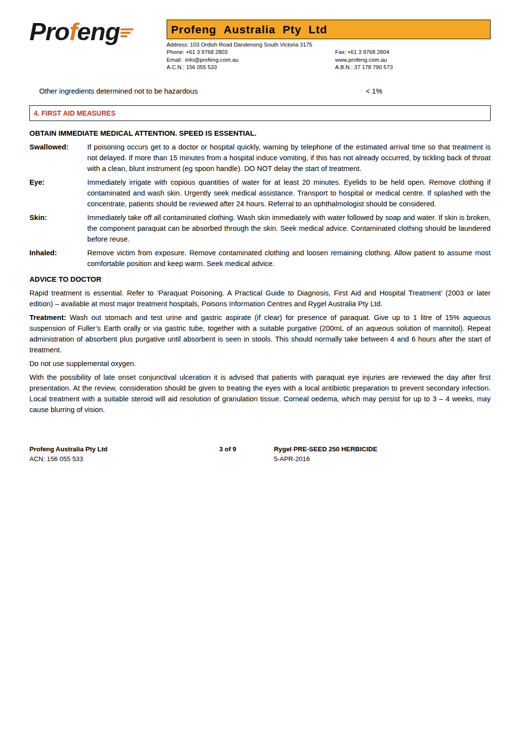Pro feng
Profeng Australia Pty Ltd
| Address: 103 Ordish Road Dandenong South Victoria 3175 |
| Phone: +61 3 9768 2803 | Fax: +61 3 9768 2804 |
| Email: info@profeng.com.au | www.profeng.com.au |
| A.C.N.: 156 055 533 | A.B.N.: 37 178 790 573 |
Other ingredients determined not to be hazardous < 1%
4. FIRST AID MEASURES
OBTAIN IMMEDIATE MEDICAL ATTENTION. SPEED IS ESSENTIAL.
| Swallowed: | If poisoning occurs get to a doctor or hospital quickly, warning by telephone of the estimated arrival time so that treatment is not delayed. If more than 15 minutes from a hospital induce vomiting, if this has not already occurred, by tickling back of throat with a clean, blunt instrument (eg spoon handle). DO NOT delay the start of treatment. |
| Eye: | Immediately irrigate with copious quantities of water for at least 20 minutes. Eyelids to be held open. Remove clothing if contaminated and wash skin. Urgently seek medical assistance. Transport to hospital or medical centre. If splashed with the concentrate, patients should be reviewed after 24 hours. Referral to an ophthalmologist should be considered. |
| Skin: | Immediately take off all contaminated clothing. Wash skin immediately with water followed by soap and water. If skin is broken, the component paraquat can be absorbed through the skin. Seek medical advice. Contaminated clothing should be laundered before reuse. |
| Inhaled: | Remove victim from exposure. Remove contaminated clothing and loosen remaining clothing. Allow patient to assume most comfortable position and keep warm. Seek medical advice. |
ADVICE TO DOCTOR
Rapid treatment is essential. Refer to ‘Paraquat Poisoning. A Practical Guide to Diagnosis, First Aid and Hospital Treatment’ (2003 or later edition) – available at most major treatment hospitals, Poisons Information Centres and Rygel Australia Pty Ltd.
Treatment: Wash out stomach and test urine and gastric aspirate (if clear) for presence of paraquat. Give up to 1 litre of 15% aqueous suspension of Fuller’s Earth orally or via gastric tube, together with a suitable purgative (200mL of an aqueous solution of mannitol). Repeat administration of absorbent plus purgative until absorbent is seen in stools. This should normally take between 4 and 6 hours after the start of treatment.
Do not use supplemental oxygen.
With the possibility of late onset conjunctival ulceration it is advised that patients with paraquat eye injuries are reviewed the day after first presentation. At the review, consideration should be given to treating the eyes with a local antibiotic preparation to prevent secondary infection. Local treatment with a suitable steroid will aid resolution of granulation tissue. Corneal oedema, which may persist for up to 3 – 4 weeks, may cause blurring of vision.
| Profeng Australia Pty Ltd | 3 of 9 | Rygel PRE-SEED 250 HERBICIDE |
| ACN: 156 055 533 | | 5-APR-2016 |